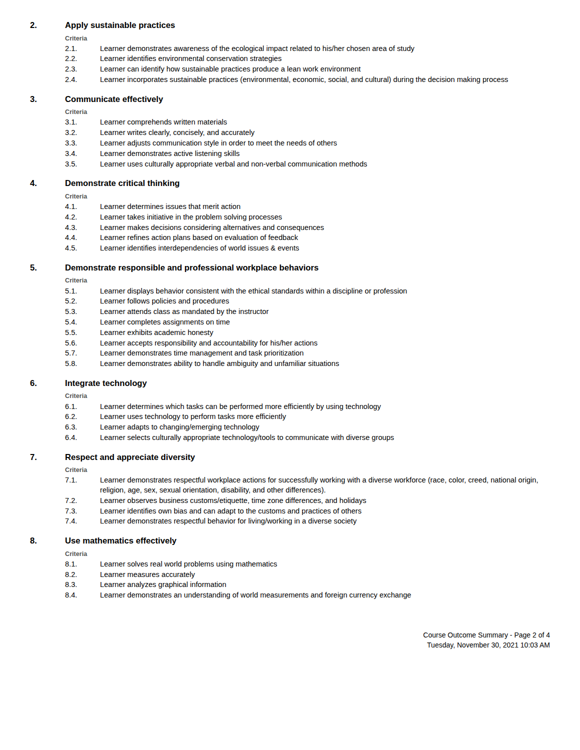2. Apply sustainable practices
Criteria
2.1. Learner demonstrates awareness of the ecological impact related to his/her chosen area of study
2.2. Learner identifies environmental conservation strategies
2.3. Learner can identify how sustainable practices produce a lean work environment
2.4. Learner incorporates sustainable practices (environmental, economic, social, and cultural) during the decision making process
3. Communicate effectively
Criteria
3.1. Learner comprehends written materials
3.2. Learner writes clearly, concisely, and accurately
3.3. Learner adjusts communication style in order to meet the needs of others
3.4. Learner demonstrates active listening skills
3.5. Learner uses culturally appropriate verbal and non-verbal communication methods
4. Demonstrate critical thinking
Criteria
4.1. Learner determines issues that merit action
4.2. Learner takes initiative in the problem solving processes
4.3. Learner makes decisions considering alternatives and consequences
4.4. Learner refines action plans based on evaluation of feedback
4.5. Learner identifies interdependencies of world issues & events
5. Demonstrate responsible and professional workplace behaviors
Criteria
5.1. Learner displays behavior consistent with the ethical standards within a discipline or profession
5.2. Learner follows policies and procedures
5.3. Learner attends class as mandated by the instructor
5.4. Learner completes assignments on time
5.5. Learner exhibits academic honesty
5.6. Learner accepts responsibility and accountability for his/her actions
5.7. Learner demonstrates time management and task prioritization
5.8. Learner demonstrates ability to handle ambiguity and unfamiliar situations
6. Integrate technology
Criteria
6.1. Learner determines which tasks can be performed more efficiently by using technology
6.2. Learner uses technology to perform tasks more efficiently
6.3. Learner adapts to changing/emerging technology
6.4. Learner selects culturally appropriate technology/tools to communicate with diverse groups
7. Respect and appreciate diversity
Criteria
7.1. Learner demonstrates respectful workplace actions for successfully working with a diverse workforce (race, color, creed, national origin, religion, age, sex, sexual orientation, disability, and other differences).
7.2. Learner observes business customs/etiquette, time zone differences, and holidays
7.3. Learner identifies own bias and can adapt to the customs and practices of others
7.4. Learner demonstrates respectful behavior for living/working in a diverse society
8. Use mathematics effectively
Criteria
8.1. Learner solves real world problems using mathematics
8.2. Learner measures accurately
8.3. Learner analyzes graphical information
8.4. Learner demonstrates an understanding of world measurements and foreign currency exchange
Course Outcome Summary - Page 2 of 4
Tuesday, November 30, 2021 10:03 AM